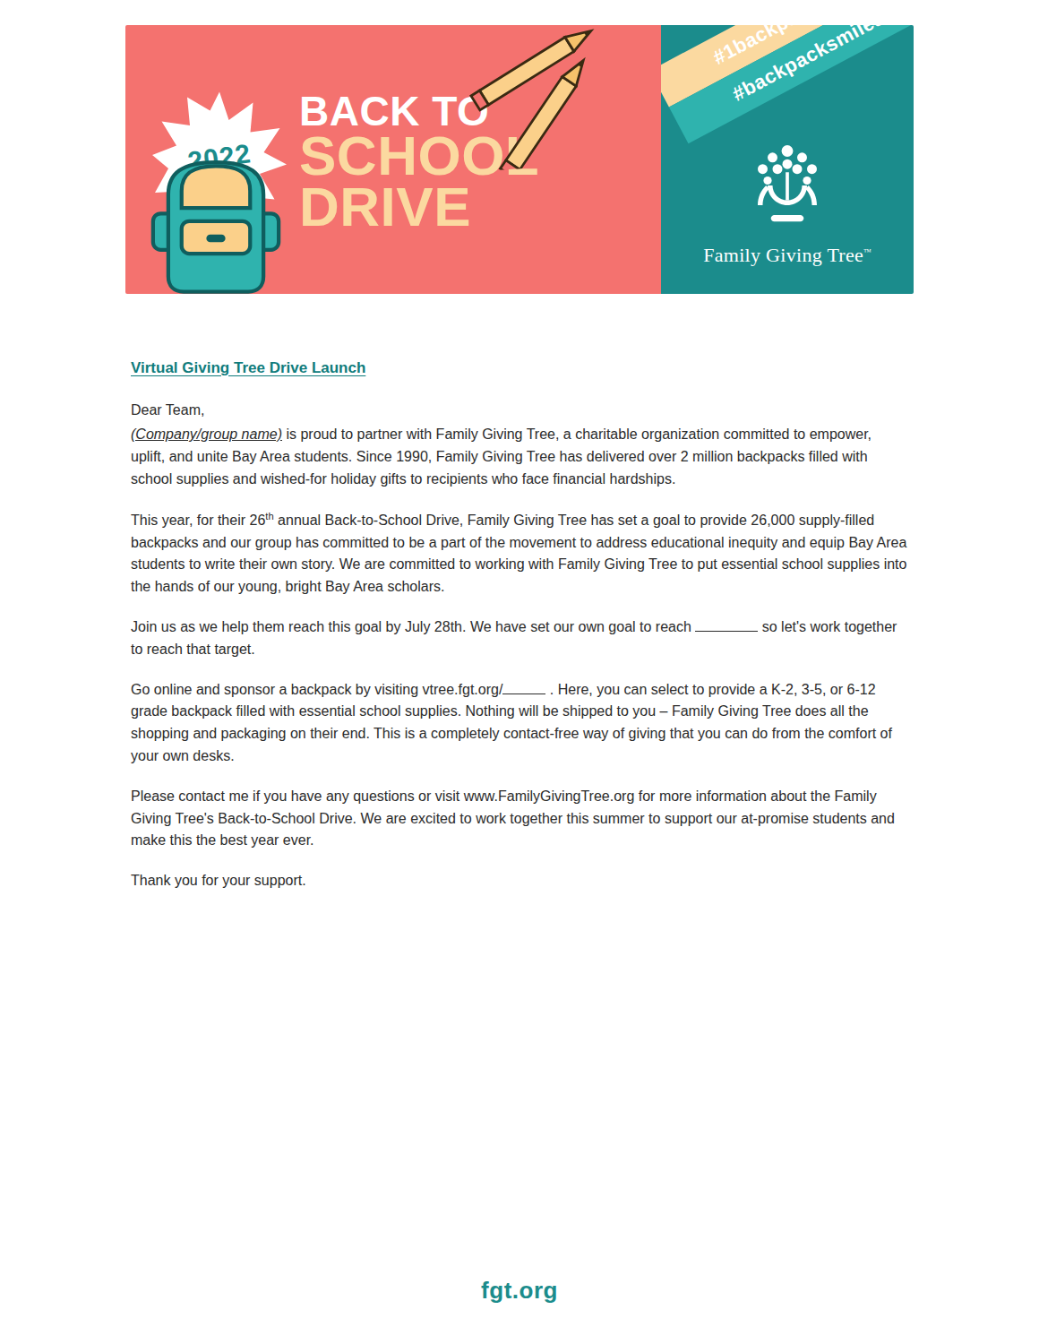2022
Back to School Drive
#1backpack
#backpacksmiles
Family Giving Tree™
Virtual Giving Tree Drive Launch
Dear Team,
(Company/group name) is proud to partner with Family Giving Tree, a charitable organization committed to empower, uplift, and unite Bay Area students. Since 1990, Family Giving Tree has delivered over 2 million backpacks filled with school supplies and wished-for holiday gifts to recipients who face financial hardships.
This year, for their 26th annual Back-to-School Drive, Family Giving Tree has set a goal to provide 26,000 supply-filled backpacks and our group has committed to be a part of the movement to address educational inequity and equip Bay Area students to write their own story. We are committed to working with Family Giving Tree to put essential school supplies into the hands of our young, bright Bay Area scholars.
Join us as we help them reach this goal by July 28th. We have set our own goal to reach so let's work together to reach that target.
Go online and sponsor a backpack by visiting vtree.fgt.org/ . Here, you can select to provide a K-2, 3-5, or 6-12 grade backpack filled with essential school supplies. Nothing will be shipped to you – Family Giving Tree does all the shopping and packaging on their end. This is a completely contact-free way of giving that you can do from the comfort of your own desks.
Please contact me if you have any questions or visit www.FamilyGivingTree.org for more information about the Family Giving Tree's Back-to-School Drive. We are excited to work together this summer to support our at-promise students and make this the best year ever.
Thank you for your support.
fgt.org